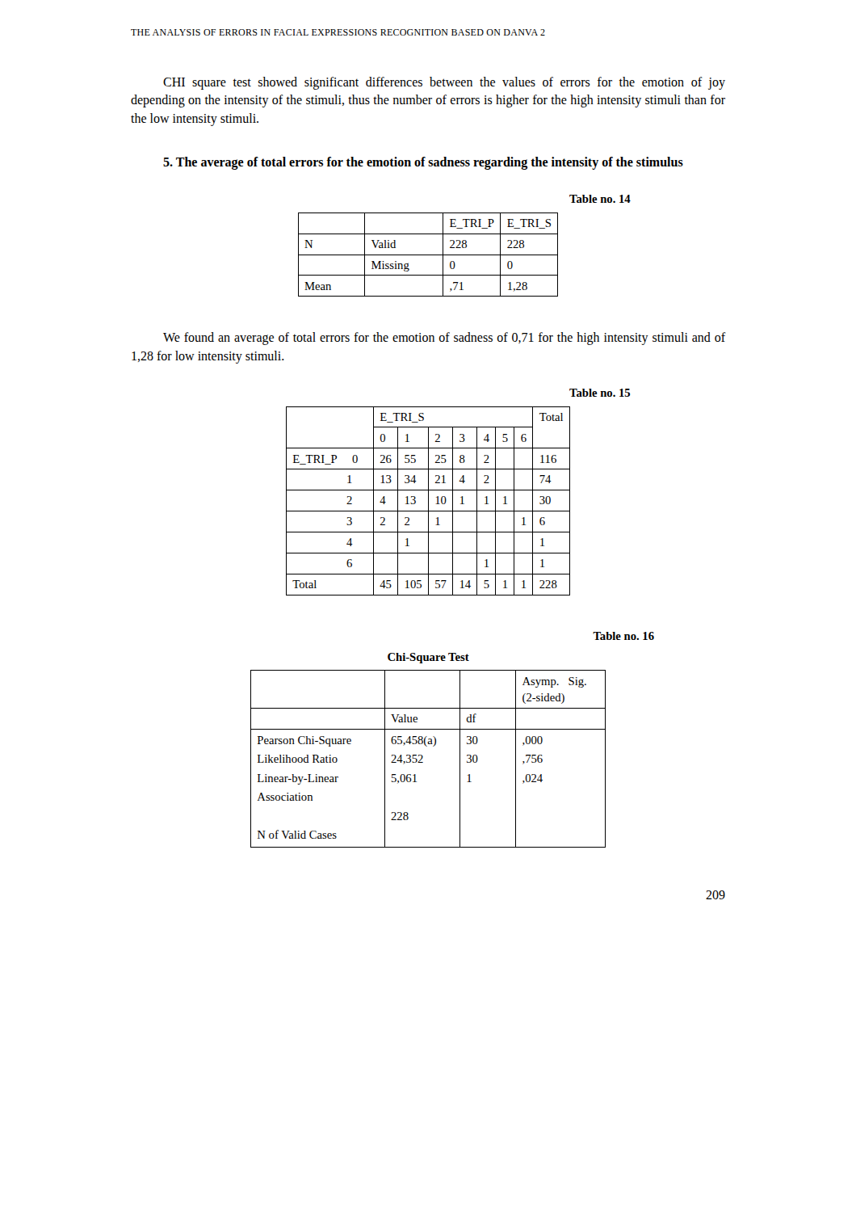THE ANALYSIS OF ERRORS IN FACIAL EXPRESSIONS RECOGNITION BASED ON DANVA 2
CHI square test showed significant differences between the values of errors for the emotion of joy depending on the intensity of the stimuli, thus the number of errors is higher for the high intensity stimuli than for the low intensity stimuli.
5. The average of total errors for the emotion of sadness regarding the intensity of the stimulus
Table no. 14
| | | E_TRI_P | E_TRI_S |
| N | Valid | 228 | 228 |
| | Missing | 0 | 0 |
| Mean | | ,71 | 1,28 |
We found an average of total errors for the emotion of sadness of 0,71 for the high intensity stimuli and of 1,28 for low intensity stimuli.
Table no. 15
| | E_TRI_S | Total |
| 0 | 1 | 2 | 3 | 4 | 5 | 6 |
| E_TRI_P 0 | 26 | 55 | 25 | 8 | 2 | | | 116 |
| 1 | 13 | 34 | 21 | 4 | 2 | | | 74 |
| 2 | 4 | 13 | 10 | 1 | 1 | 1 | | 30 |
| 3 | 2 | 2 | 1 | | | | 1 | 6 |
| 4 | | 1 | | | | | | 1 |
| 6 | | | | | 1 | | | 1 |
| Total | 45 | 105 | 57 | 14 | 5 | 1 | 1 | 228 |
Table no. 16
Chi-Square Test
| | | | Asymp. Sig. (2-sided) |
| | Value | df | |
| Pearson Chi-Square Likelihood Ratio Linear-by-Linear Association N of Valid Cases | 65,458(a) 24,352 5,061 228 | 30 30 1 | ,000 ,756 ,024 |
209